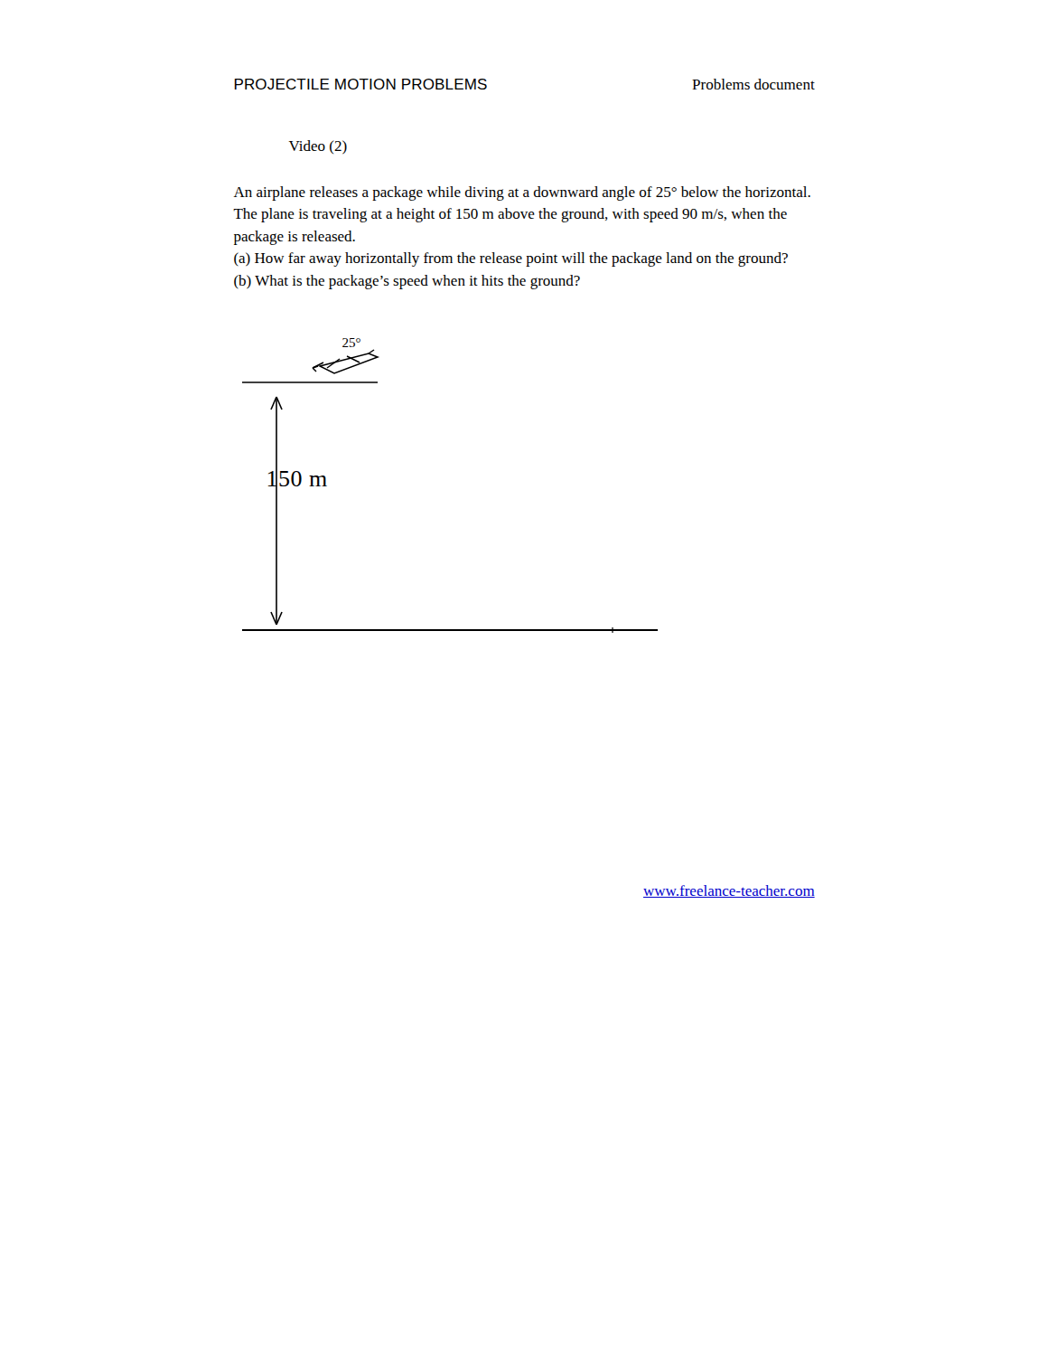PROJECTILE MOTION PROBLEMS
Problems document
Video (2)
An airplane releases a package while diving at a downward angle of 25° below the horizontal. The plane is traveling at a height of 150 m above the ground, with speed 90 m/s, when the package is released.
(a) How far away horizontally from the release point will the package land on the ground?
(b) What is the package’s speed when it hits the ground?
25° 150 m
www.freelance-teacher.com